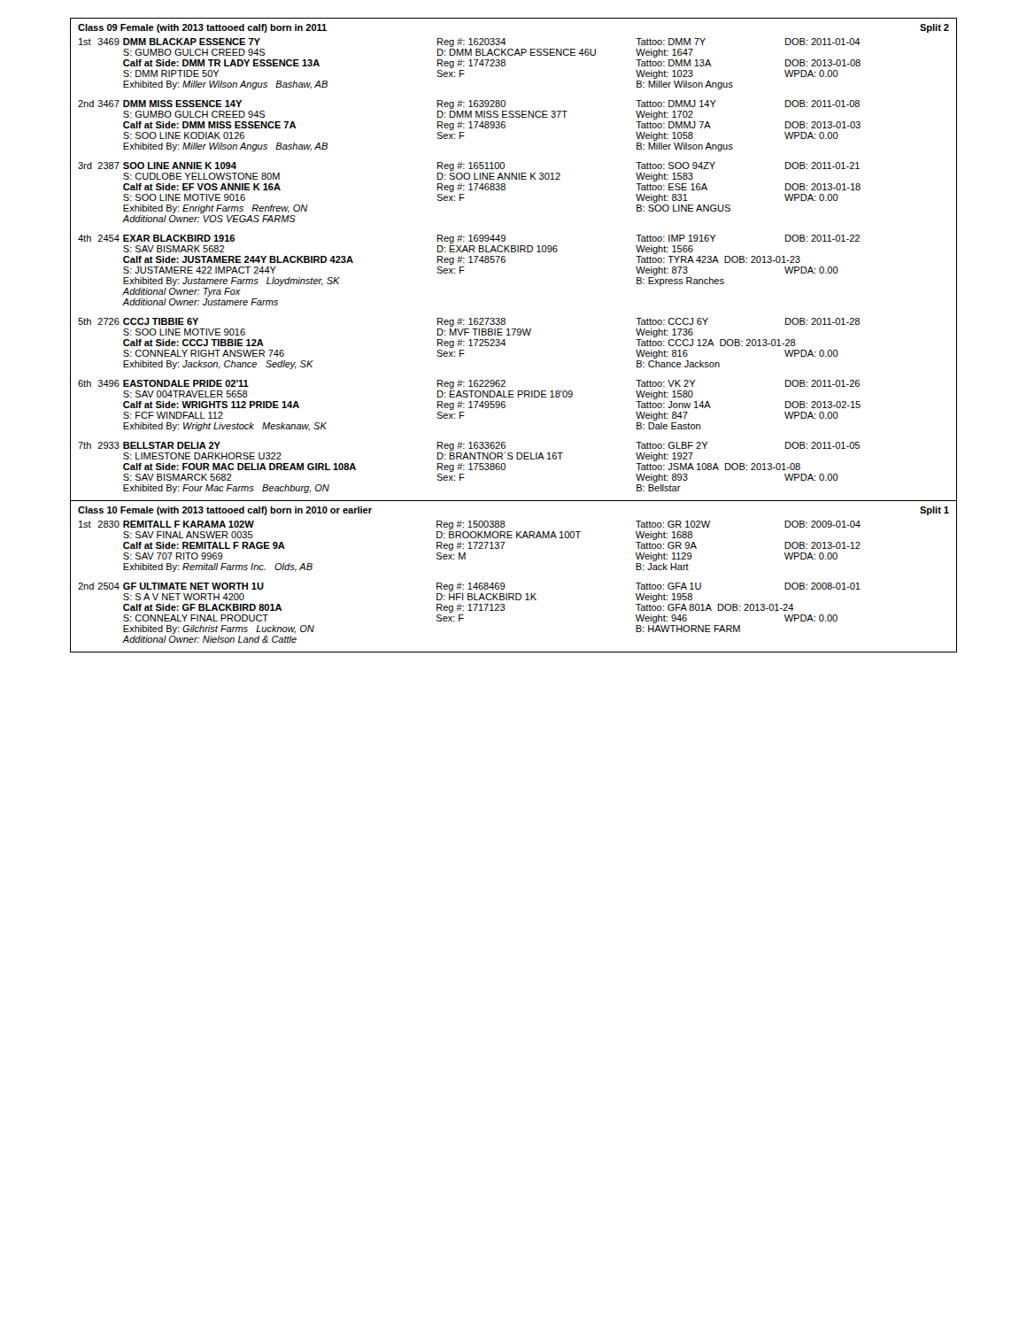Class 09 Female (with 2013 tattooed calf) born in 2011 Split 2
| 1st | 3469 | DMM BLACKAP ESSENCE 7Y | Reg #: 1620334 | Tattoo: DMM 7Y | DOB: 2011-01-04 |
| | | S: GUMBO GULCH CREED 94S | D: DMM BLACKCAP ESSENCE 46U | Weight: 1647 |
| | | Calf at Side: DMM TR LADY ESSENCE 13A | Reg #: 1747238 | Tattoo: DMM 13A | DOB: 2013-01-08 |
| | | S: DMM RIPTIDE 50Y | Sex: F | Weight: 1023 | WPDA: 0.00 |
| | | Exhibited By: Miller Wilson Angus Bashaw, AB | B: Miller Wilson Angus |
| 2nd | 3467 | DMM MISS ESSENCE 14Y | Reg #: 1639280 | Tattoo: DMMJ 14Y | DOB: 2011-01-08 |
| | | S: GUMBO GULCH CREED 94S | D: DMM MISS ESSENCE 37T | Weight: 1702 |
| | | Calf at Side: DMM MISS ESSENCE 7A | Reg #: 1748936 | Tattoo: DMMJ 7A | DOB: 2013-01-03 |
| | | S: SOO LINE KODIAK 0126 | Sex: F | Weight: 1058 | WPDA: 0.00 |
| | | Exhibited By: Miller Wilson Angus Bashaw, AB | B: Miller Wilson Angus |
| 3rd | 2387 | SOO LINE ANNIE K 1094 | Reg #: 1651100 | Tattoo: SOO 94ZY | DOB: 2011-01-21 |
| | | S: CUDLOBE YELLOWSTONE 80M | D: SOO LINE ANNIE K 3012 | Weight: 1583 |
| | | Calf at Side: EF VOS ANNIE K 16A | Reg #: 1746838 | Tattoo: ESE 16A | DOB: 2013-01-18 |
| | | S: SOO LINE MOTIVE 9016 | Sex: F | Weight: 831 | WPDA: 0.00 |
| | | Exhibited By: Enright Farms Renfrew, ON | B: SOO LINE ANGUS |
| | | Additional Owner: VOS VEGAS FARMS |
| 4th | 2454 | EXAR BLACKBIRD 1916 | Reg #: 1699449 | Tattoo: IMP 1916Y | DOB: 2011-01-22 |
| | | S: SAV BISMARK 5682 | D: EXAR BLACKBIRD 1096 | Weight: 1566 |
| | | Calf at Side: JUSTAMERE 244Y BLACKBIRD 423A | Reg #: 1748576 | Tattoo: TYRA 423A DOB: 2013-01-23 |
| | | S: JUSTAMERE 422 IMPACT 244Y | Sex: F | Weight: 873 | WPDA: 0.00 |
| | | Exhibited By: Justamere Farms Lloydminster, SK | B: Express Ranches |
| | | Additional Owner: Tyra Fox |
| | | Additional Owner: Justamere Farms |
| 5th | 2726 | CCCJ TIBBIE 6Y | Reg #: 1627338 | Tattoo: CCCJ 6Y | DOB: 2011-01-28 |
| | | S: SOO LINE MOTIVE 9016 | D: MVF TIBBIE 179W | Weight: 1736 |
| | | Calf at Side: CCCJ TIBBIE 12A | Reg #: 1725234 | Tattoo: CCCJ 12A DOB: 2013-01-28 |
| | | S: CONNEALY RIGHT ANSWER 746 | Sex: F | Weight: 816 | WPDA: 0.00 |
| | | Exhibited By: Jackson, Chance Sedley, SK | B: Chance Jackson |
| 6th | 3496 | EASTONDALE PRIDE 02'11 | Reg #: 1622962 | Tattoo: VK 2Y | DOB: 2011-01-26 |
| | | S: SAV 004TRAVELER 5658 | D: EASTONDALE PRIDE 18'09 | Weight: 1580 |
| | | Calf at Side: WRIGHTS 112 PRIDE 14A | Reg #: 1749596 | Tattoo: Jonw 14A | DOB: 2013-02-15 |
| | | S: FCF WINDFALL 112 | Sex: F | Weight: 847 | WPDA: 0.00 |
| | | Exhibited By: Wright Livestock Meskanaw, SK | B: Dale Easton |
| 7th | 2933 | BELLSTAR DELIA 2Y | Reg #: 1633626 | Tattoo: GLBF 2Y | DOB: 2011-01-05 |
| | | S: LIMESTONE DARKHORSE U322 | D: BRANTNOR´S DELIA 16T | Weight: 1927 |
| | | Calf at Side: FOUR MAC DELIA DREAM GIRL 108A | Reg #: 1753860 | Tattoo: JSMA 108A DOB: 2013-01-08 |
| | | S: SAV BISMARCK 5682 | Sex: F | Weight: 893 | WPDA: 0.00 |
| | | Exhibited By: Four Mac Farms Beachburg, ON | B: Bellstar |
Class 10 Female (with 2013 tattooed calf) born in 2010 or earlier Split 1
| 1st | 2830 | REMITALL F KARAMA 102W | Reg #: 1500388 | Tattoo: GR 102W | DOB: 2009-01-04 |
| | | S: SAV FINAL ANSWER 0035 | D: BROOKMORE KARAMA 100T | Weight: 1688 |
| | | Calf at Side: REMITALL F RAGE 9A | Reg #: 1727137 | Tattoo: GR 9A | DOB: 2013-01-12 |
| | | S: SAV 707 RITO 9969 | Sex: M | Weight: 1129 | WPDA: 0.00 |
| | | Exhibited By: Remitall Farms Inc. Olds, AB | B: Jack Hart |
| 2nd | 2504 | GF ULTIMATE NET WORTH 1U | Reg #: 1468469 | Tattoo: GFA 1U | DOB: 2008-01-01 |
| | | S: S A V NET WORTH 4200 | D: HFI BLACKBIRD 1K | Weight: 1958 |
| | | Calf at Side: GF BLACKBIRD 801A | Reg #: 1717123 | Tattoo: GFA 801A DOB: 2013-01-24 |
| | | S: CONNEALY FINAL PRODUCT | Sex: F | Weight: 946 | WPDA: 0.00 |
| | | Exhibited By: Gilchrist Farms Lucknow, ON | B: HAWTHORNE FARM |
| | | Additional Owner: Nielson Land & Cattle |